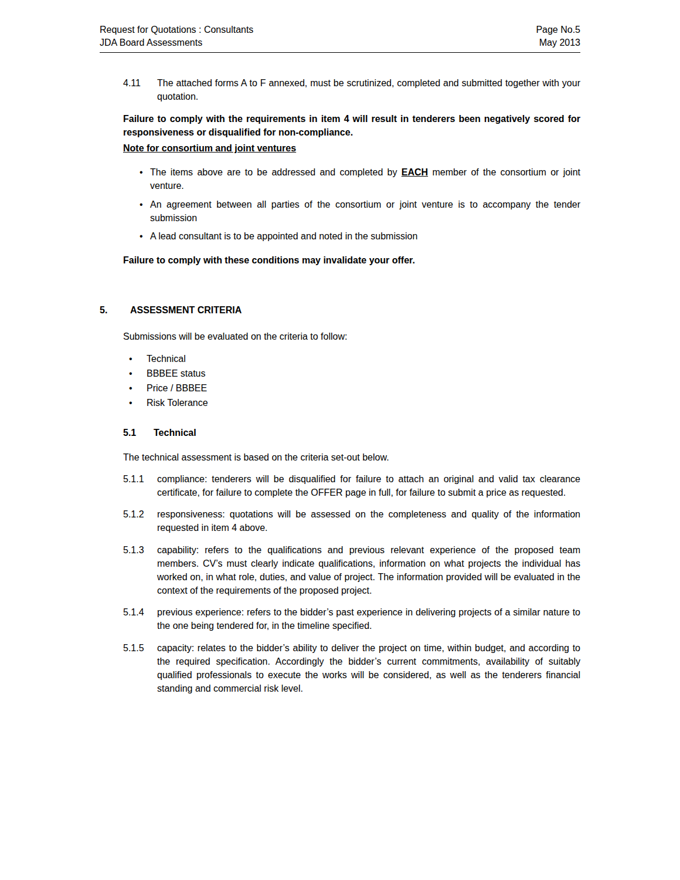Request for Quotations : Consultants
JDA Board Assessments
Page No.5
May 2013
4.11
The attached forms A to F annexed, must be scrutinized, completed and submitted together with your quotation.
Failure to comply with the requirements in item 4 will result in tenderers been negatively scored for responsiveness or disqualified for non-compliance.
Note for consortium and joint ventures
The items above are to be addressed and completed by EACH member of the consortium or joint venture.
An agreement between all parties of the consortium or joint venture is to accompany the tender submission
A lead consultant is to be appointed and noted in the submission
Failure to comply with these conditions may invalidate your offer.
5.
ASSESSMENT CRITERIA
Submissions will be evaluated on the criteria to follow:
Technical
BBBEE status
Price / BBBEE
Risk Tolerance
5.1
Technical
The technical assessment is based on the criteria set-out below.
5.1.1
compliance: tenderers will be disqualified for failure to attach an original and valid tax clearance certificate, for failure to complete the OFFER page in full, for failure to submit a price as requested.
5.1.2
responsiveness: quotations will be assessed on the completeness and quality of the information requested in item 4 above.
5.1.3
capability: refers to the qualifications and previous relevant experience of the proposed team members. CV’s must clearly indicate qualifications, information on what projects the individual has worked on, in what role, duties, and value of project. The information provided will be evaluated in the context of the requirements of the proposed project.
5.1.4
previous experience: refers to the bidder’s past experience in delivering projects of a similar nature to the one being tendered for, in the timeline specified.
5.1.5
capacity: relates to the bidder’s ability to deliver the project on time, within budget, and according to the required specification. Accordingly the bidder’s current commitments, availability of suitably qualified professionals to execute the works will be considered, as well as the tenderers financial standing and commercial risk level.